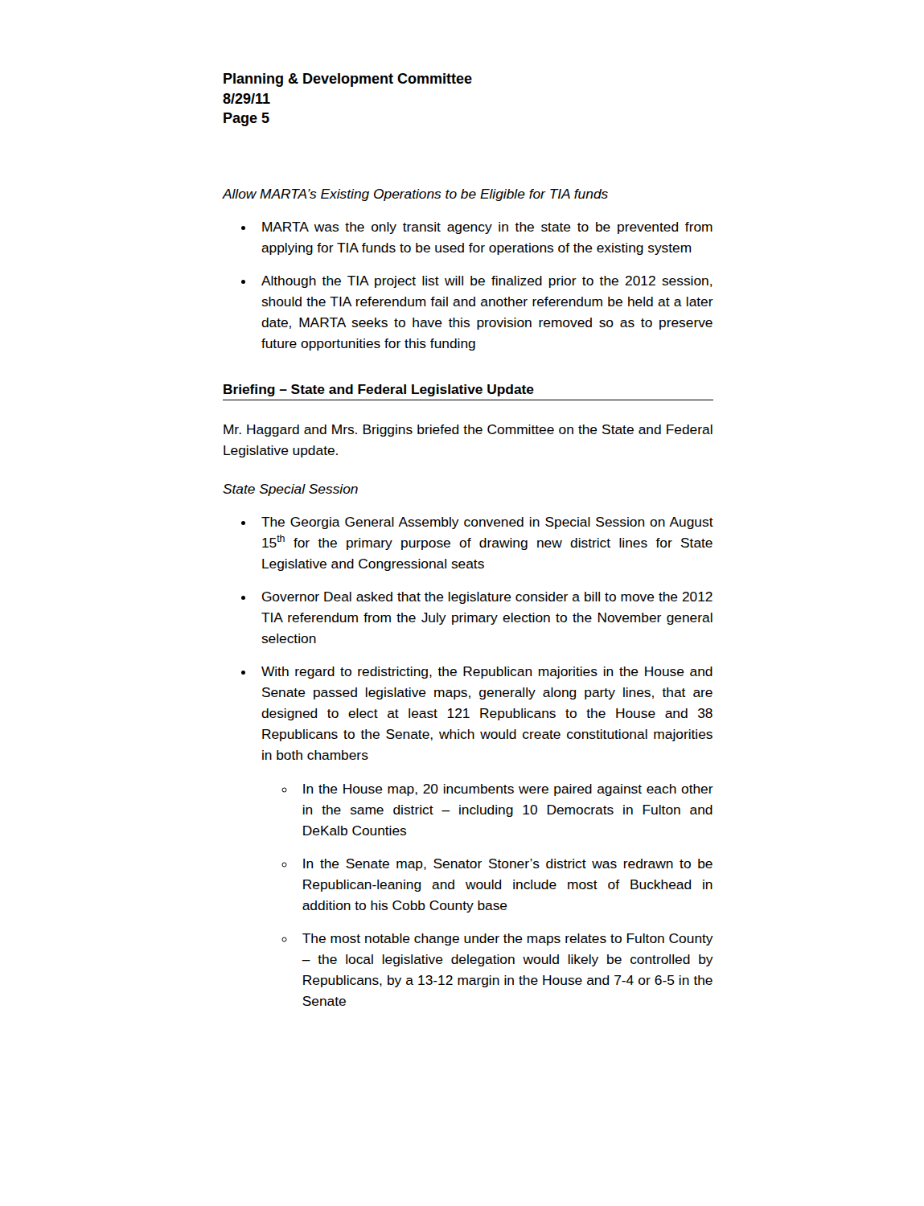Planning & Development Committee
8/29/11
Page 5
Allow MARTA’s Existing Operations to be Eligible for TIA funds
MARTA was the only transit agency in the state to be prevented from applying for TIA funds to be used for operations of the existing system
Although the TIA project list will be finalized prior to the 2012 session, should the TIA referendum fail and another referendum be held at a later date, MARTA seeks to have this provision removed so as to preserve future opportunities for this funding
Briefing – State and Federal Legislative Update
Mr. Haggard and Mrs. Briggins briefed the Committee on the State and Federal Legislative update.
State Special Session
The Georgia General Assembly convened in Special Session on August 15th for the primary purpose of drawing new district lines for State Legislative and Congressional seats
Governor Deal asked that the legislature consider a bill to move the 2012 TIA referendum from the July primary election to the November general selection
With regard to redistricting, the Republican majorities in the House and Senate passed legislative maps, generally along party lines, that are designed to elect at least 121 Republicans to the House and 38 Republicans to the Senate, which would create constitutional majorities in both chambers
In the House map, 20 incumbents were paired against each other in the same district – including 10 Democrats in Fulton and DeKalb Counties
In the Senate map, Senator Stoner’s district was redrawn to be Republican-leaning and would include most of Buckhead in addition to his Cobb County base
The most notable change under the maps relates to Fulton County – the local legislative delegation would likely be controlled by Republicans, by a 13-12 margin in the House and 7-4 or 6-5 in the Senate